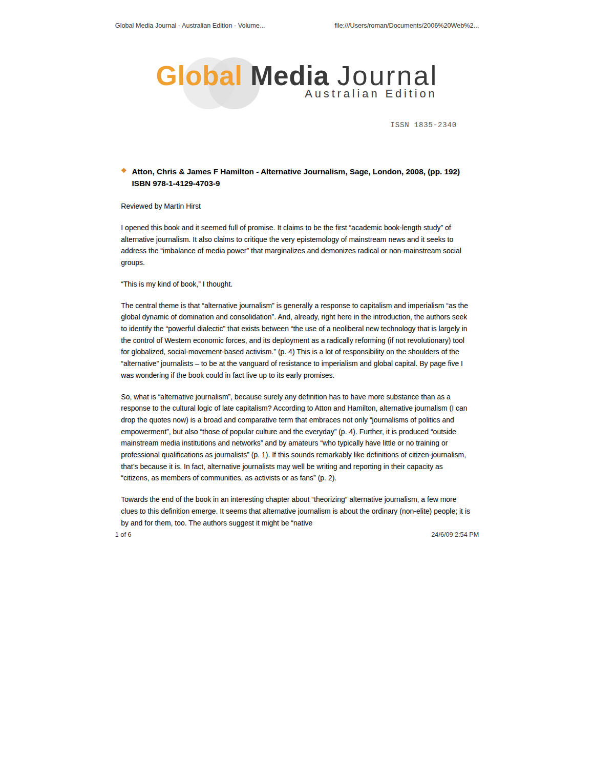Global Media Journal - Australian Edition - Volume...
file:///Users/roman/Documents/2006%20Web%2...
Global Media Journal
Australian Edition
ISSN 1835-2340
❖Atton, Chris & James F Hamilton - Alternative Journalism, Sage, London, 2008, (pp. 192) ISBN 978-1-4129-4703-9
Reviewed by Martin Hirst
I opened this book and it seemed full of promise. It claims to be the first “academic book-length study” of alternative journalism. It also claims to critique the very epistemology of mainstream news and it seeks to address the “imbalance of media power” that marginalizes and demonizes radical or non-mainstream social groups.
“This is my kind of book,” I thought.
The central theme is that “alternative journalism” is generally a response to capitalism and imperialism “as the global dynamic of domination and consolidation”. And, already, right here in the introduction, the authors seek to identify the “powerful dialectic” that exists between “the use of a neoliberal new technology that is largely in the control of Western economic forces, and its deployment as a radically reforming (if not revolutionary) tool for globalized, social-movement-based activism.” (p. 4) This is a lot of responsibility on the shoulders of the “alternative” journalists – to be at the vanguard of resistance to imperialism and global capital. By page five I was wondering if the book could in fact live up to its early promises.
So, what is “alternative journalism”, because surely any definition has to have more substance than as a response to the cultural logic of late capitalism? According to Atton and Hamilton, alternative journalism (I can drop the quotes now) is a broad and comparative term that embraces not only “journalisms of politics and empowerment”, but also “those of popular culture and the everyday” (p. 4). Further, it is produced “outside mainstream media institutions and networks” and by amateurs “who typically have little or no training or professional qualifications as journalists” (p. 1). If this sounds remarkably like definitions of citizen-journalism, that’s because it is. In fact, alternative journalists may well be writing and reporting in their capacity as “citizens, as members of communities, as activists or as fans” (p. 2).
Towards the end of the book in an interesting chapter about “theorizing” alternative journalism, a few more clues to this definition emerge. It seems that alternative journalism is about the ordinary (non-elite) people; it is by and for them, too. The authors suggest it might be “native
1 of 6
24/6/09 2:54 PM